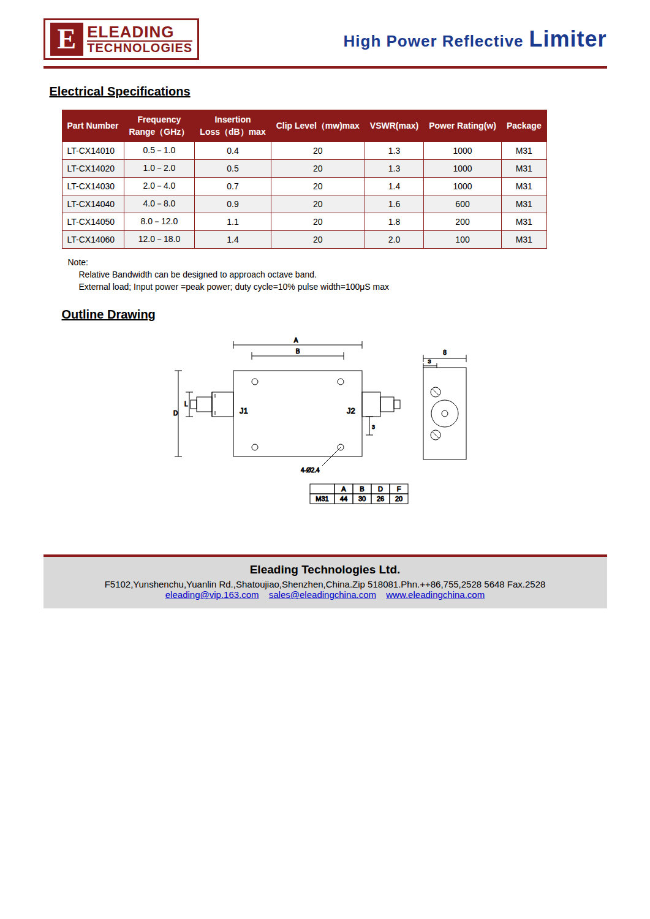E
ELEADING TECHNOLOGIES
High Power Reflective Limiter
Electrical Specifications
| Part Number | Frequency Range（GHz） | Insertion Loss（dB）max | Clip Level（mw)max | VSWR(max) | Power Rating(w) | Package |
| --- | --- | --- | --- | --- | --- | --- |
| LT-CX14010 | 0.5－1.0 | 0.4 | 20 | 1.3 | 1000 | M31 |
| LT-CX14020 | 1.0－2.0 | 0.5 | 20 | 1.3 | 1000 | M31 |
| LT-CX14030 | 2.0－4.0 | 0.7 | 20 | 1.4 | 1000 | M31 |
| LT-CX14040 | 4.0－8.0 | 0.9 | 20 | 1.6 | 600 | M31 |
| LT-CX14050 | 8.0－12.0 | 1.1 | 20 | 1.8 | 200 | M31 |
| LT-CX14060 | 12.0－18.0 | 1.4 | 20 | 2.0 | 100 | M31 |
Note:
Relative Bandwidth can be designed to approach octave band.
External load; Input power =peak power; duty cycle=10% pulse width=100μS max
Outline Drawing
A B 4-Ø2.4 J1 J2 D L 3 8 3 A B D F M31 44 30 26 20
Eleading Technologies Ltd.
F5102,Yunshenchu,Yuanlin Rd.,Shatoujiao,Shenzhen,China.Zip 518081.Phn.++86,755,2528 5648 Fax.2528
eleading@vip.163.com sales@eleadingchina.com www.eleadingchina.com